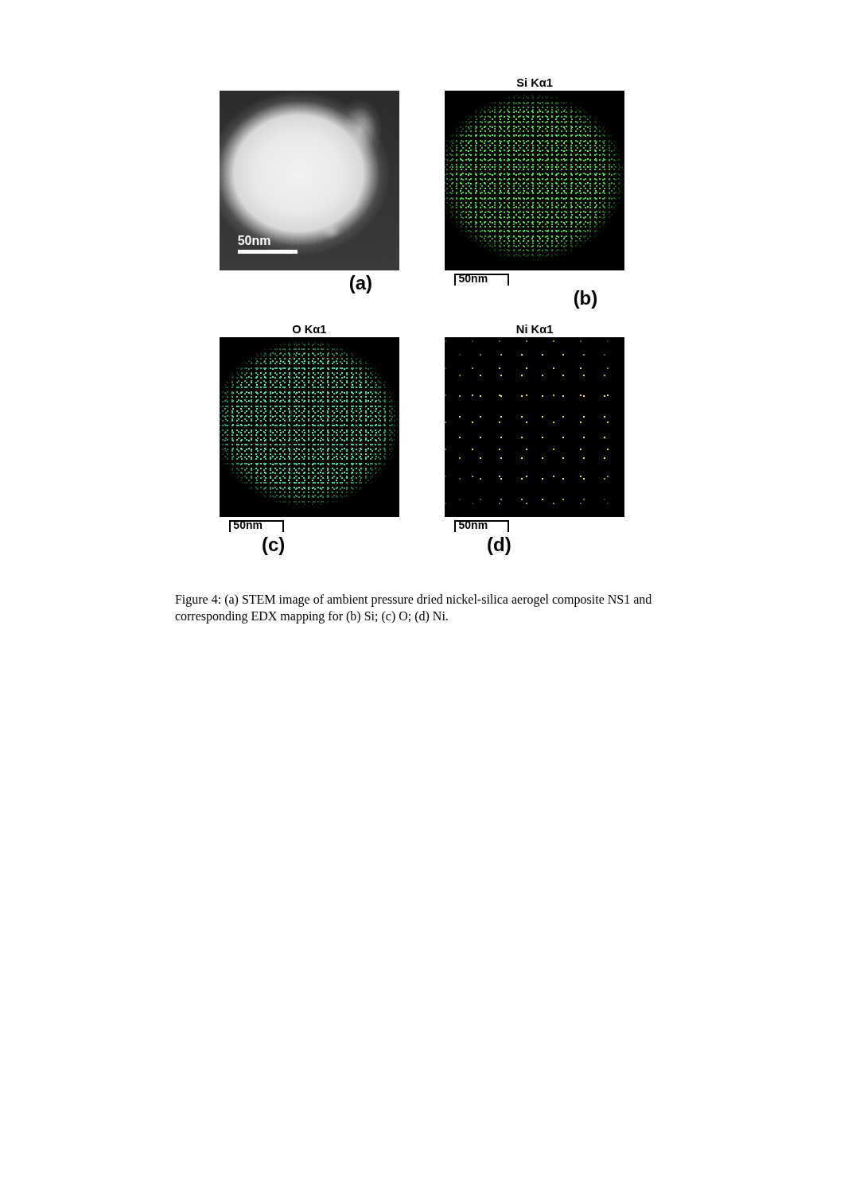50nm
(a)
Si Kα1
50nm
(b)
O Kα1
50nm
(c)
Ni Kα1
50nm
(d)
Figure 4: (a) STEM image of ambient pressure dried nickel-silica aerogel composite NS1 and corresponding EDX mapping for (b) Si; (c) O; (d) Ni.